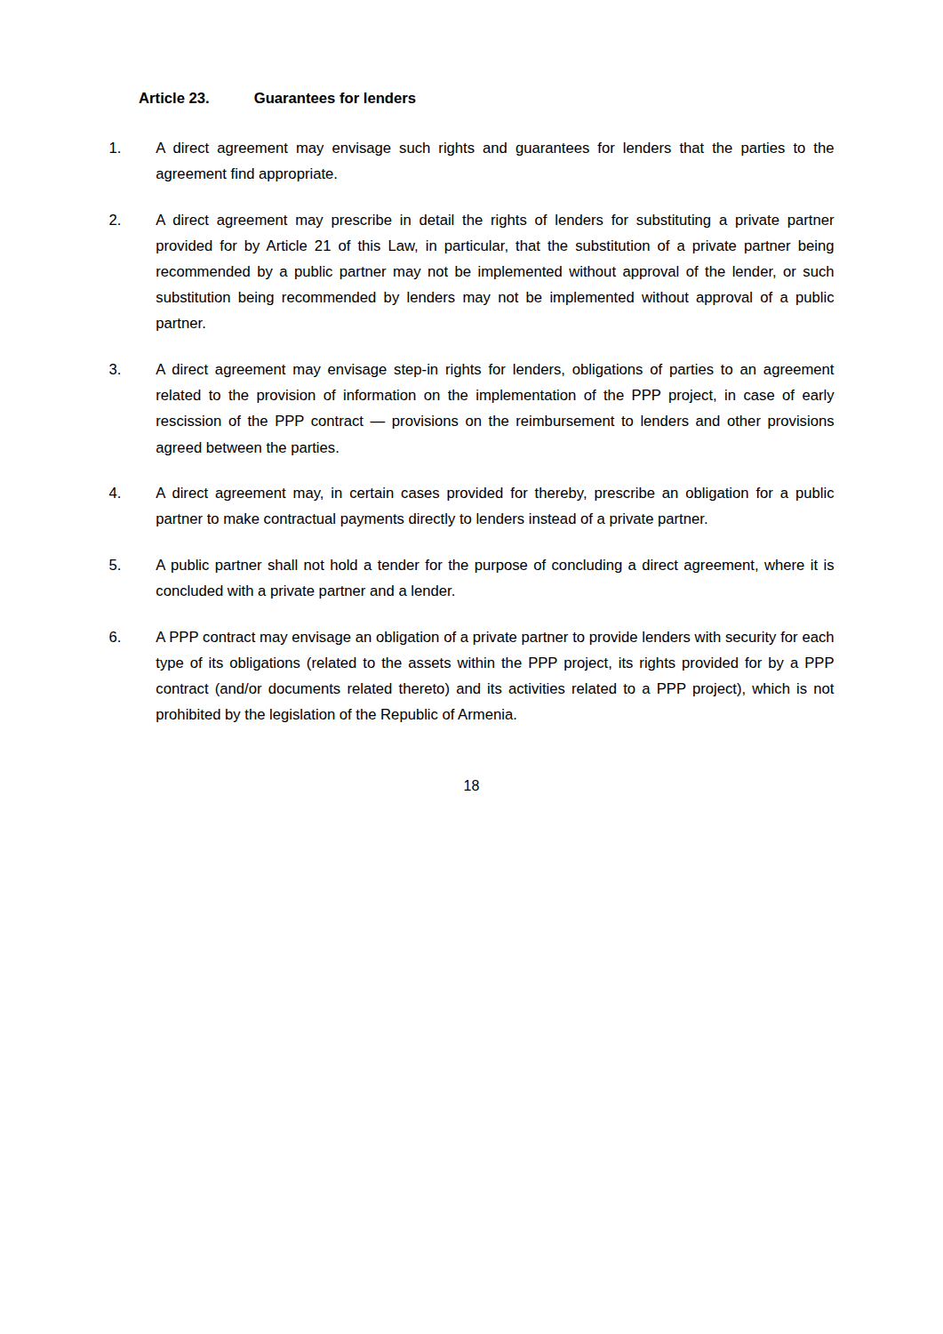Article 23. Guarantees for lenders
A direct agreement may envisage such rights and guarantees for lenders that the parties to the agreement find appropriate.
A direct agreement may prescribe in detail the rights of lenders for substituting a private partner provided for by Article 21 of this Law, in particular, that the substitution of a private partner being recommended by a public partner may not be implemented without approval of the lender, or such substitution being recommended by lenders may not be implemented without approval of a public partner.
A direct agreement may envisage step-in rights for lenders, obligations of parties to an agreement related to the provision of information on the implementation of the PPP project, in case of early rescission of the PPP contract — provisions on the reimbursement to lenders and other provisions agreed between the parties.
A direct agreement may, in certain cases provided for thereby, prescribe an obligation for a public partner to make contractual payments directly to lenders instead of a private partner.
A public partner shall not hold a tender for the purpose of concluding a direct agreement, where it is concluded with a private partner and a lender.
A PPP contract may envisage an obligation of a private partner to provide lenders with security for each type of its obligations (related to the assets within the PPP project, its rights provided for by a PPP contract (and/or documents related thereto) and its activities related to a PPP project), which is not prohibited by the legislation of the Republic of Armenia.
18